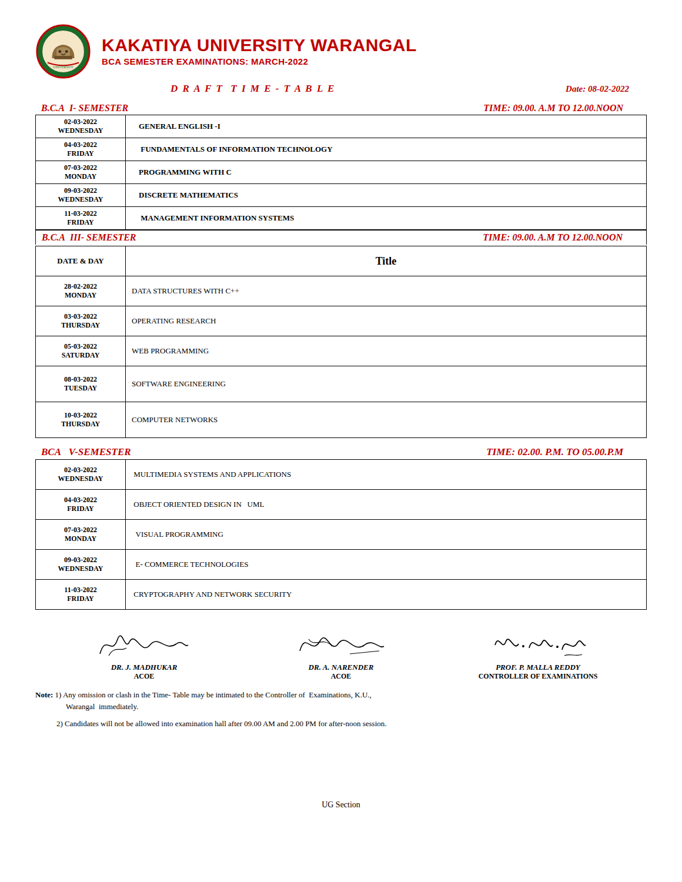KAKATIYA UNIVERSITY
KAKATIYA UNIVERSITY WARANGAL
BCA SEMESTER EXAMINATIONS: MARCH-2022
D R A F T T I M E - T A B L E Date: 08-02-2022
B.C.A I- SEMESTER TIME: 09.00. A.M TO 12.00.NOON
| 02-03-2022 WEDNESDAY | GENERAL ENGLISH -I |
| 04-03-2022 FRIDAY | FUNDAMENTALS OF INFORMATION TECHNOLOGY |
| 07-03-2022 MONDAY | PROGRAMMING WITH C |
| 09-03-2022 WEDNESDAY | DISCRETE MATHEMATICS |
| 11-03-2022 FRIDAY | MANAGEMENT INFORMATION SYSTEMS |
B.C.A III- SEMESTER TIME: 09.00. A.M TO 12.00.NOON
| DATE & DAY | Title |
| 28-02-2022 MONDAY | DATA STRUCTURES WITH C++ |
| 03-03-2022 THURSDAY | OPERATING RESEARCH |
| 05-03-2022 SATURDAY | WEB PROGRAMMING |
| 08-03-2022 TUESDAY | SOFTWARE ENGINEERING |
| 10-03-2022 THURSDAY | COMPUTER NETWORKS |
BCA V-SEMESTER TIME: 02.00. P.M. TO 05.00.P.M
| 02-03-2022 WEDNESDAY | MULTIMEDIA SYSTEMS AND APPLICATIONS |
| 04-03-2022 FRIDAY | OBJECT ORIENTED DESIGN IN UML |
| 07-03-2022 MONDAY | VISUAL PROGRAMMING |
| 09-03-2022 WEDNESDAY | E- COMMERCE TECHNOLOGIES |
| 11-03-2022 FRIDAY | CRYPTOGRAPHY AND NETWORK SECURITY |
DR. J. MADHUKAR
ACOE
DR. A. NARENDER
ACOE
PROF. P. MALLA REDDY
CONTROLLER OF EXAMINATIONS
Note: 1) Any omission or clash in the Time- Table may be intimated to the Controller of Examinations, K.U.,
Warangal immediately.
2) Candidates will not be allowed into examination hall after 09.00 AM and 2.00 PM for after-noon session.
UG Section